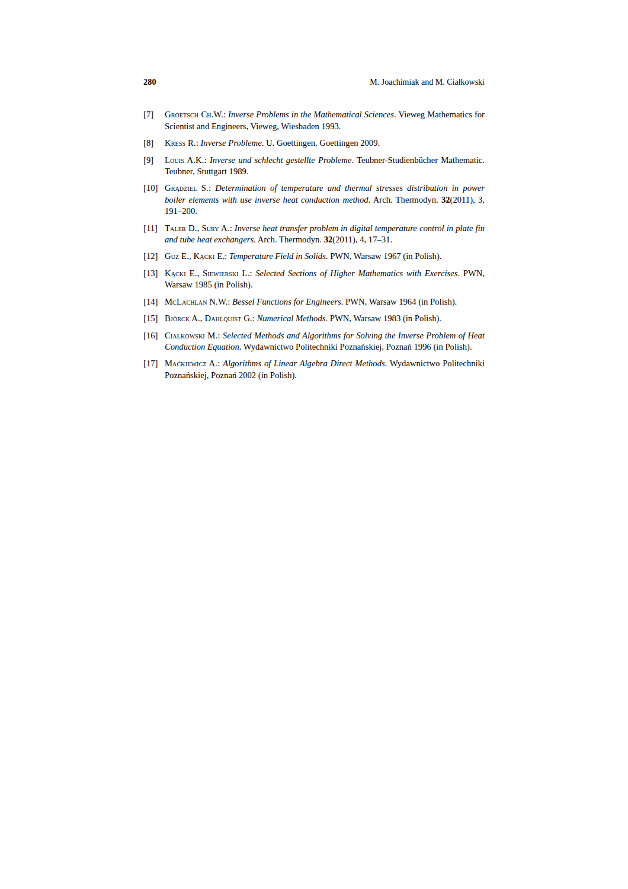280 M. Joachimiak and M. Ciałkowski
[7] Groetsch Ch.W.: Inverse Problems in the Mathematical Sciences. Vieweg Mathematics for Scientist and Engineers, Vieweg, Wiesbaden 1993.
[8] Kress R.: Inverse Probleme. U. Goettingen, Goettingen 2009.
[9] Louis A.K.: Inverse und schlecht gestellte Probleme. Teubner-Studienbücher Mathematic. Teubner, Stuttgart 1989.
[10] Grądziel S.: Determination of temperature and thermal stresses distribution in power boiler elements with use inverse heat conduction method. Arch. Thermodyn. 32(2011), 3, 191–200.
[11] Taler D., Sury A.: Inverse heat transfer problem in digital temperature control in plate fin and tube heat exchangers. Arch. Thermodyn. 32(2011), 4, 17–31.
[12] Guz E., Kącki E.: Temperature Field in Solids. PWN, Warsaw 1967 (in Polish).
[13] Kącki E., Siewierski L.: Selected Sections of Higher Mathematics with Exercises. PWN, Warsaw 1985 (in Polish).
[14] McLachlan N.W.: Bessel Functions for Engineers. PWN, Warsaw 1964 (in Polish).
[15] Björck A., Dahlquist G.: Numerical Methods. PWN, Warsaw 1983 (in Polish).
[16] Ciałkowski M.: Selected Methods and Algorithms for Solving the Inverse Problem of Heat Conduction Equation. Wydawnictwo Politechniki Poznańskiej, Poznań 1996 (in Polish).
[17] Maćkiewicz A.: Algorithms of Linear Algebra Direct Methods. Wydawnictwo Politechniki Poznańskiej, Poznań 2002 (in Polish).